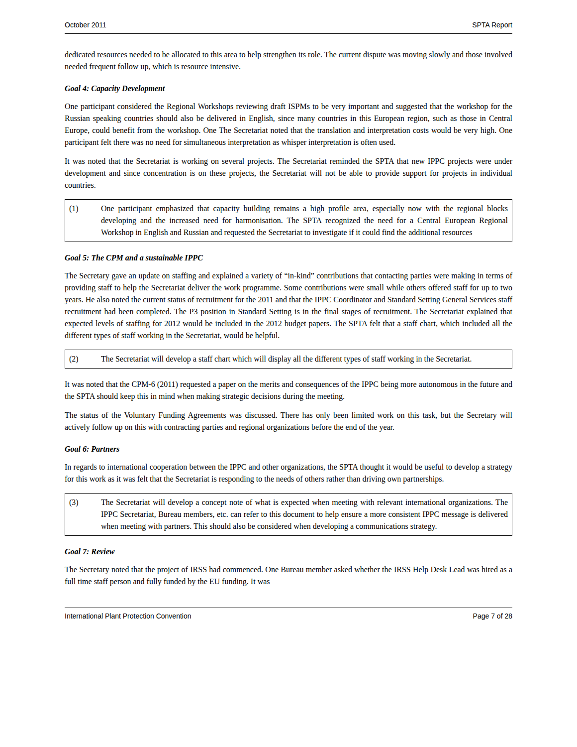October 2011 SPTA Report
dedicated resources needed to be allocated to this area to help strengthen its role. The current dispute was moving slowly and those involved needed frequent follow up, which is resource intensive.
Goal 4: Capacity Development
One participant considered the Regional Workshops reviewing draft ISPMs to be very important and suggested that the workshop for the Russian speaking countries should also be delivered in English, since many countries in this European region, such as those in Central Europe, could benefit from the workshop. One The Secretariat noted that the translation and interpretation costs would be very high. One participant felt there was no need for simultaneous interpretation as whisper interpretation is often used.
It was noted that the Secretariat is working on several projects. The Secretariat reminded the SPTA that new IPPC projects were under development and since concentration is on these projects, the Secretariat will not be able to provide support for projects in individual countries.
| (1) | One participant emphasized that capacity building remains a high profile area, especially now with the regional blocks developing and the increased need for harmonisation. The SPTA recognized the need for a Central European Regional Workshop in English and Russian and requested the Secretariat to investigate if it could find the additional resources |
Goal 5: The CPM and a sustainable IPPC
The Secretary gave an update on staffing and explained a variety of “in-kind” contributions that contacting parties were making in terms of providing staff to help the Secretariat deliver the work programme. Some contributions were small while others offered staff for up to two years. He also noted the current status of recruitment for the 2011 and that the IPPC Coordinator and Standard Setting General Services staff recruitment had been completed. The P3 position in Standard Setting is in the final stages of recruitment. The Secretariat explained that expected levels of staffing for 2012 would be included in the 2012 budget papers. The SPTA felt that a staff chart, which included all the different types of staff working in the Secretariat, would be helpful.
| (2) | The Secretariat will develop a staff chart which will display all the different types of staff working in the Secretariat. |
It was noted that the CPM-6 (2011) requested a paper on the merits and consequences of the IPPC being more autonomous in the future and the SPTA should keep this in mind when making strategic decisions during the meeting.
The status of the Voluntary Funding Agreements was discussed. There has only been limited work on this task, but the Secretary will actively follow up on this with contracting parties and regional organizations before the end of the year.
Goal 6: Partners
In regards to international cooperation between the IPPC and other organizations, the SPTA thought it would be useful to develop a strategy for this work as it was felt that the Secretariat is responding to the needs of others rather than driving own partnerships.
| (3) | The Secretariat will develop a concept note of what is expected when meeting with relevant international organizations. The IPPC Secretariat, Bureau members, etc. can refer to this document to help ensure a more consistent IPPC message is delivered when meeting with partners. This should also be considered when developing a communications strategy. |
Goal 7: Review
The Secretary noted that the project of IRSS had commenced. One Bureau member asked whether the IRSS Help Desk Lead was hired as a full time staff person and fully funded by the EU funding. It was
International Plant Protection Convention Page 7 of 28